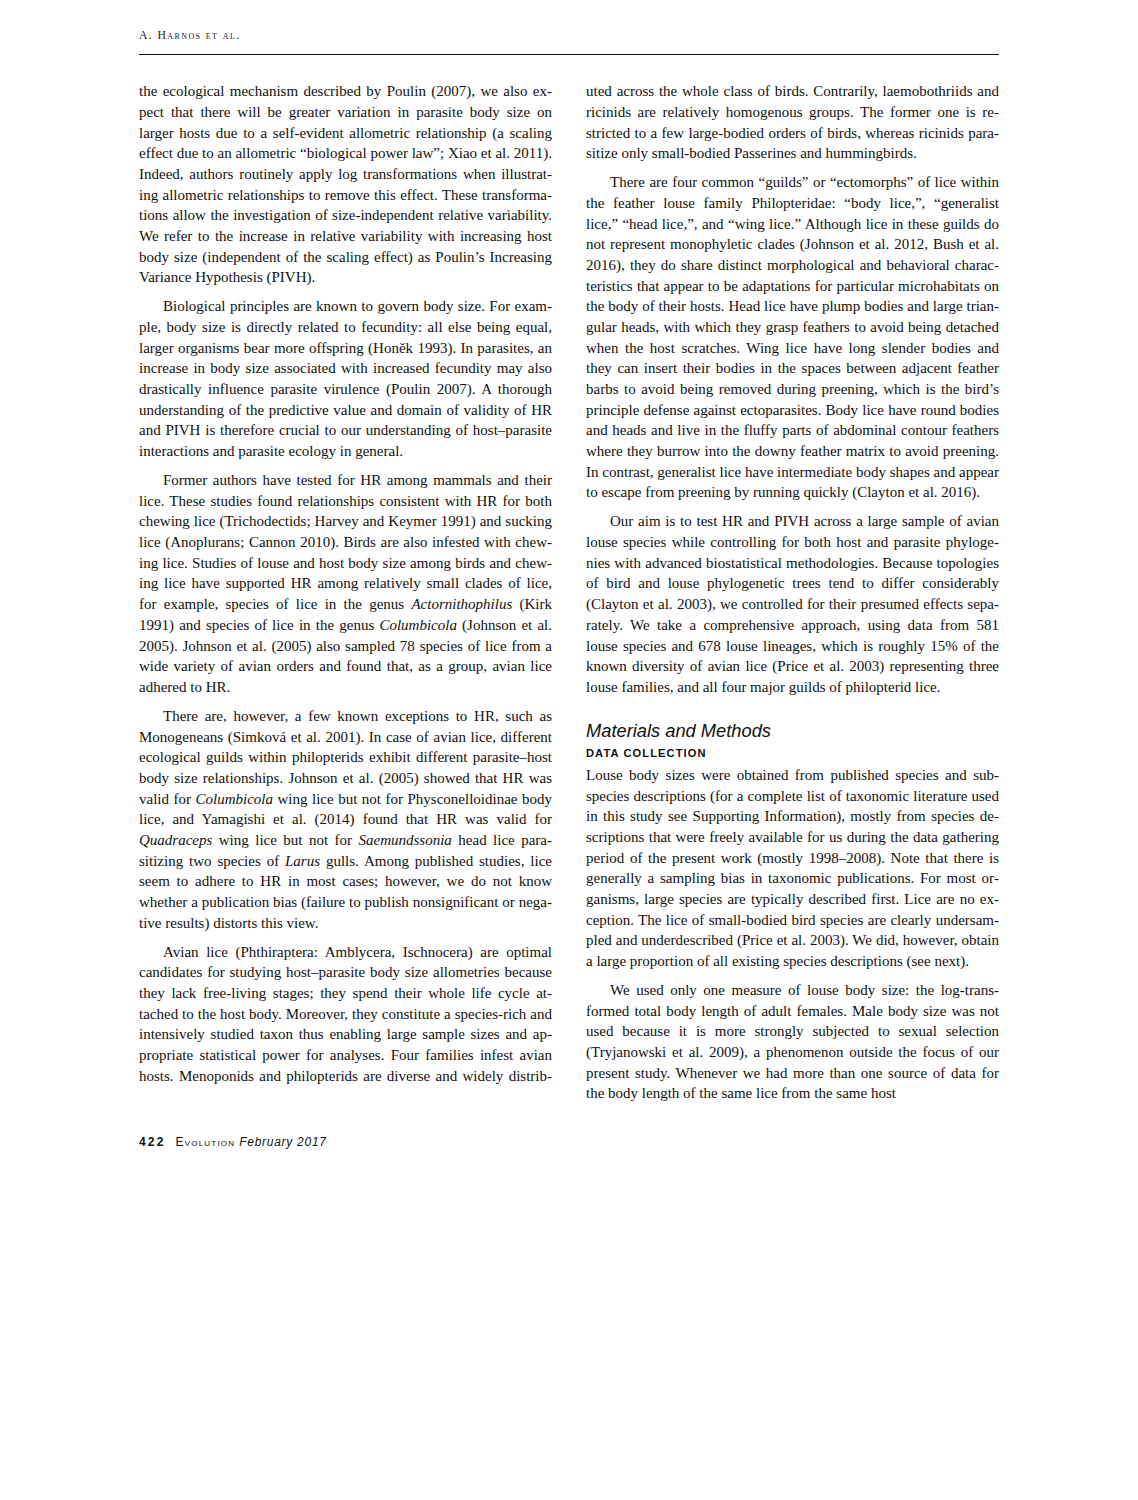A. Harnos et al.
the ecological mechanism described by Poulin (2007), we also expect that there will be greater variation in parasite body size on larger hosts due to a self-evident allometric relationship (a scaling effect due to an allometric “biological power law”; Xiao et al. 2011). Indeed, authors routinely apply log transformations when illustrating allometric relationships to remove this effect. These transformations allow the investigation of size-independent relative variability. We refer to the increase in relative variability with increasing host body size (independent of the scaling effect) as Poulin’s Increasing Variance Hypothesis (PIVH).
Biological principles are known to govern body size. For example, body size is directly related to fecundity: all else being equal, larger organisms bear more offspring (Honěk 1993). In parasites, an increase in body size associated with increased fecundity may also drastically influence parasite virulence (Poulin 2007). A thorough understanding of the predictive value and domain of validity of HR and PIVH is therefore crucial to our understanding of host–parasite interactions and parasite ecology in general.
Former authors have tested for HR among mammals and their lice. These studies found relationships consistent with HR for both chewing lice (Trichodectids; Harvey and Keymer 1991) and sucking lice (Anoplurans; Cannon 2010). Birds are also infested with chewing lice. Studies of louse and host body size among birds and chewing lice have supported HR among relatively small clades of lice, for example, species of lice in the genus Actornithophilus (Kirk 1991) and species of lice in the genus Columbicola (Johnson et al. 2005). Johnson et al. (2005) also sampled 78 species of lice from a wide variety of avian orders and found that, as a group, avian lice adhered to HR.
There are, however, a few known exceptions to HR, such as Monogeneans (Simková et al. 2001). In case of avian lice, different ecological guilds within philopterids exhibit different parasite–host body size relationships. Johnson et al. (2005) showed that HR was valid for Columbicola wing lice but not for Physconelloidinae body lice, and Yamagishi et al. (2014) found that HR was valid for Quadraceps wing lice but not for Saemundssonia head lice parasitizing two species of Larus gulls. Among published studies, lice seem to adhere to HR in most cases; however, we do not know whether a publication bias (failure to publish nonsignificant or negative results) distorts this view.
Avian lice (Phthiraptera: Amblycera, Ischnocera) are optimal candidates for studying host–parasite body size allometries because they lack free-living stages; they spend their whole life cycle attached to the host body. Moreover, they constitute a species-rich and intensively studied taxon thus enabling large sample sizes and appropriate statistical power for analyses. Four families infest avian hosts. Menoponids and philopterids are diverse and widely distributed across the whole class of birds. Contrarily, laemobothriids and ricinids are relatively homogenous groups. The former one is restricted to a few large-bodied orders of birds, whereas ricinids parasitize only small-bodied Passerines and hummingbirds.
There are four common “guilds” or “ectomorphs” of lice within the feather louse family Philopteridae: “body lice,”, “generalist lice,” “head lice,”, and “wing lice.” Although lice in these guilds do not represent monophyletic clades (Johnson et al. 2012, Bush et al. 2016), they do share distinct morphological and behavioral characteristics that appear to be adaptations for particular microhabitats on the body of their hosts. Head lice have plump bodies and large triangular heads, with which they grasp feathers to avoid being detached when the host scratches. Wing lice have long slender bodies and they can insert their bodies in the spaces between adjacent feather barbs to avoid being removed during preening, which is the bird’s principle defense against ectoparasites. Body lice have round bodies and heads and live in the fluffy parts of abdominal contour feathers where they burrow into the downy feather matrix to avoid preening. In contrast, generalist lice have intermediate body shapes and appear to escape from preening by running quickly (Clayton et al. 2016).
Our aim is to test HR and PIVH across a large sample of avian louse species while controlling for both host and parasite phylogenies with advanced biostatistical methodologies. Because topologies of bird and louse phylogenetic trees tend to differ considerably (Clayton et al. 2003), we controlled for their presumed effects separately. We take a comprehensive approach, using data from 581 louse species and 678 louse lineages, which is roughly 15% of the known diversity of avian lice (Price et al. 2003) representing three louse families, and all four major guilds of philopterid lice.
Materials and Methods
Data Collection
Louse body sizes were obtained from published species and subspecies descriptions (for a complete list of taxonomic literature used in this study see Supporting Information), mostly from species descriptions that were freely available for us during the data gathering period of the present work (mostly 1998–2008). Note that there is generally a sampling bias in taxonomic publications. For most organisms, large species are typically described first. Lice are no exception. The lice of small-bodied bird species are clearly undersampled and underdescribed (Price et al. 2003). We did, however, obtain a large proportion of all existing species descriptions (see next).
We used only one measure of louse body size: the log-transformed total body length of adult females. Male body size was not used because it is more strongly subjected to sexual selection (Tryjanowski et al. 2009), a phenomenon outside the focus of our present study. Whenever we had more than one source of data for the body length of the same lice from the same host
422 Evolution February 2017